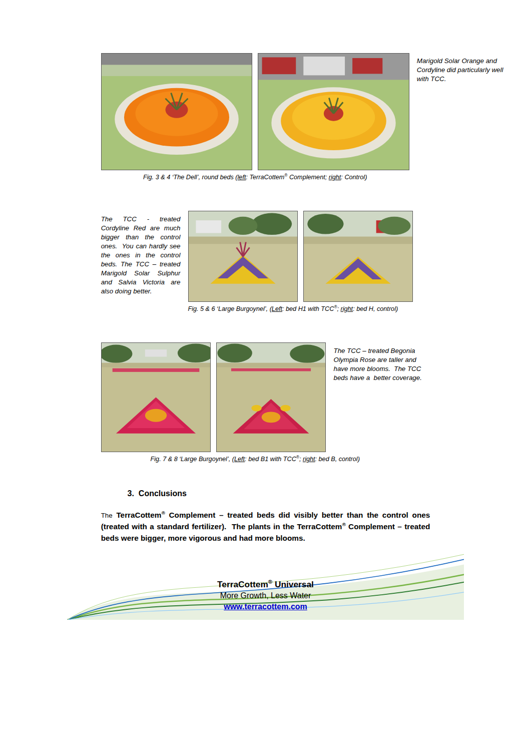Marigold Solar Orange and Cordyline did particularly well with TCC.
Fig. 3 & 4 ‘The Dell’, round beds (left: TerraCottem® Complement; right: Control)
The TCC - treated Cordyline Red are much bigger than the control ones. You can hardly see the ones in the control beds. The TCC – treated Marigold Solar Sulphur and Salvia Victoria are also doing better.
Fig. 5 & 6 ‘Large Burgoynel’, (Left: bed H1 with TCC®; right: bed H, control)
The TCC – treated Begonia Olympia Rose are taller and have more blooms. The TCC beds have a better coverage.
Fig. 7 & 8 ‘Large Burgoynel’, (Left: bed B1 with TCC®; right: bed B, control)
3. Conclusions
The TerraCottem® Complement – treated beds did visibly better than the control ones (treated with a standard fertilizer). The plants in the TerraCottem® Complement – treated beds were bigger, more vigorous and had more blooms.
TerraCottem® Universal
More Growth, Less Water
www.terracottem.com